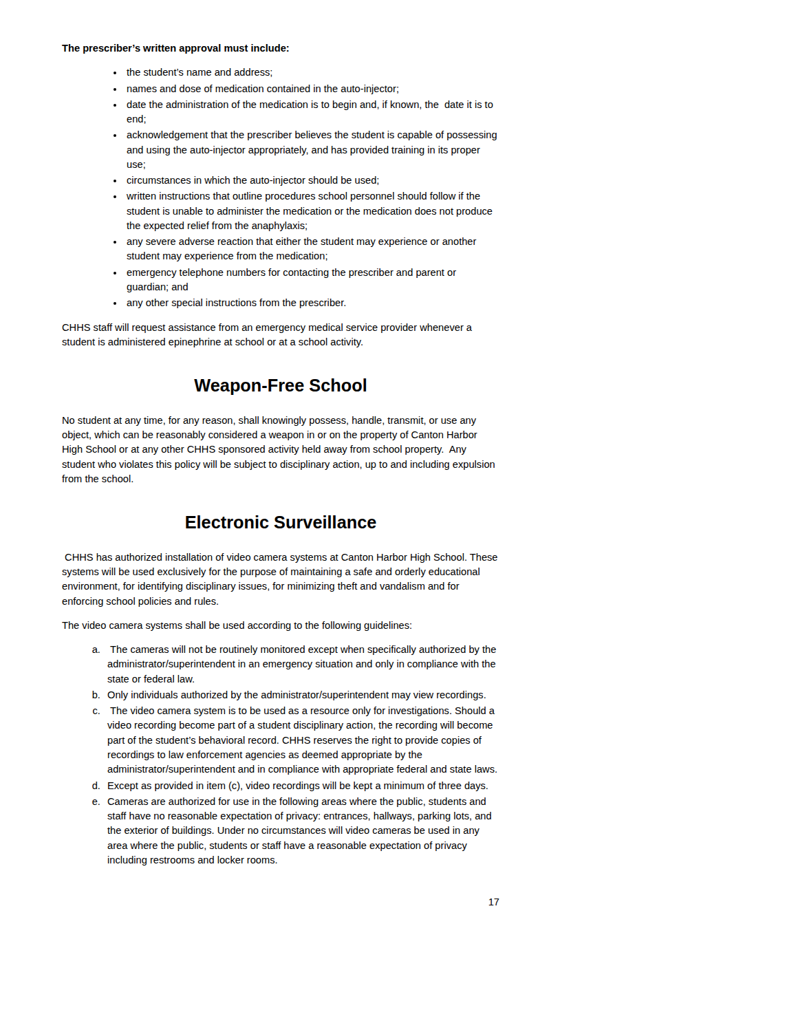The prescriber’s written approval must include:
the student’s name and address;
names and dose of medication contained in the auto-injector;
date the administration of the medication is to begin and, if known, the date it is to end;
acknowledgement that the prescriber believes the student is capable of possessing and using the auto-injector appropriately, and has provided training in its proper use;
circumstances in which the auto-injector should be used;
written instructions that outline procedures school personnel should follow if the student is unable to administer the medication or the medication does not produce the expected relief from the anaphylaxis;
any severe adverse reaction that either the student may experience or another student may experience from the medication;
emergency telephone numbers for contacting the prescriber and parent or guardian; and
any other special instructions from the prescriber.
CHHS staff will request assistance from an emergency medical service provider whenever a student is administered epinephrine at school or at a school activity.
Weapon-Free School
No student at any time, for any reason, shall knowingly possess, handle, transmit, or use any object, which can be reasonably considered a weapon in or on the property of Canton Harbor High School or at any other CHHS sponsored activity held away from school property. Any student who violates this policy will be subject to disciplinary action, up to and including expulsion from the school.
Electronic Surveillance
CHHS has authorized installation of video camera systems at Canton Harbor High School. These systems will be used exclusively for the purpose of maintaining a safe and orderly educational environment, for identifying disciplinary issues, for minimizing theft and vandalism and for enforcing school policies and rules.
The video camera systems shall be used according to the following guidelines:
The cameras will not be routinely monitored except when specifically authorized by the administrator/superintendent in an emergency situation and only in compliance with the state or federal law.
Only individuals authorized by the administrator/superintendent may view recordings.
The video camera system is to be used as a resource only for investigations. Should a video recording become part of a student disciplinary action, the recording will become part of the student’s behavioral record. CHHS reserves the right to provide copies of recordings to law enforcement agencies as deemed appropriate by the administrator/superintendent and in compliance with appropriate federal and state laws.
Except as provided in item (c), video recordings will be kept a minimum of three days.
Cameras are authorized for use in the following areas where the public, students and staff have no reasonable expectation of privacy: entrances, hallways, parking lots, and the exterior of buildings. Under no circumstances will video cameras be used in any area where the public, students or staff have a reasonable expectation of privacy including restrooms and locker rooms.
17